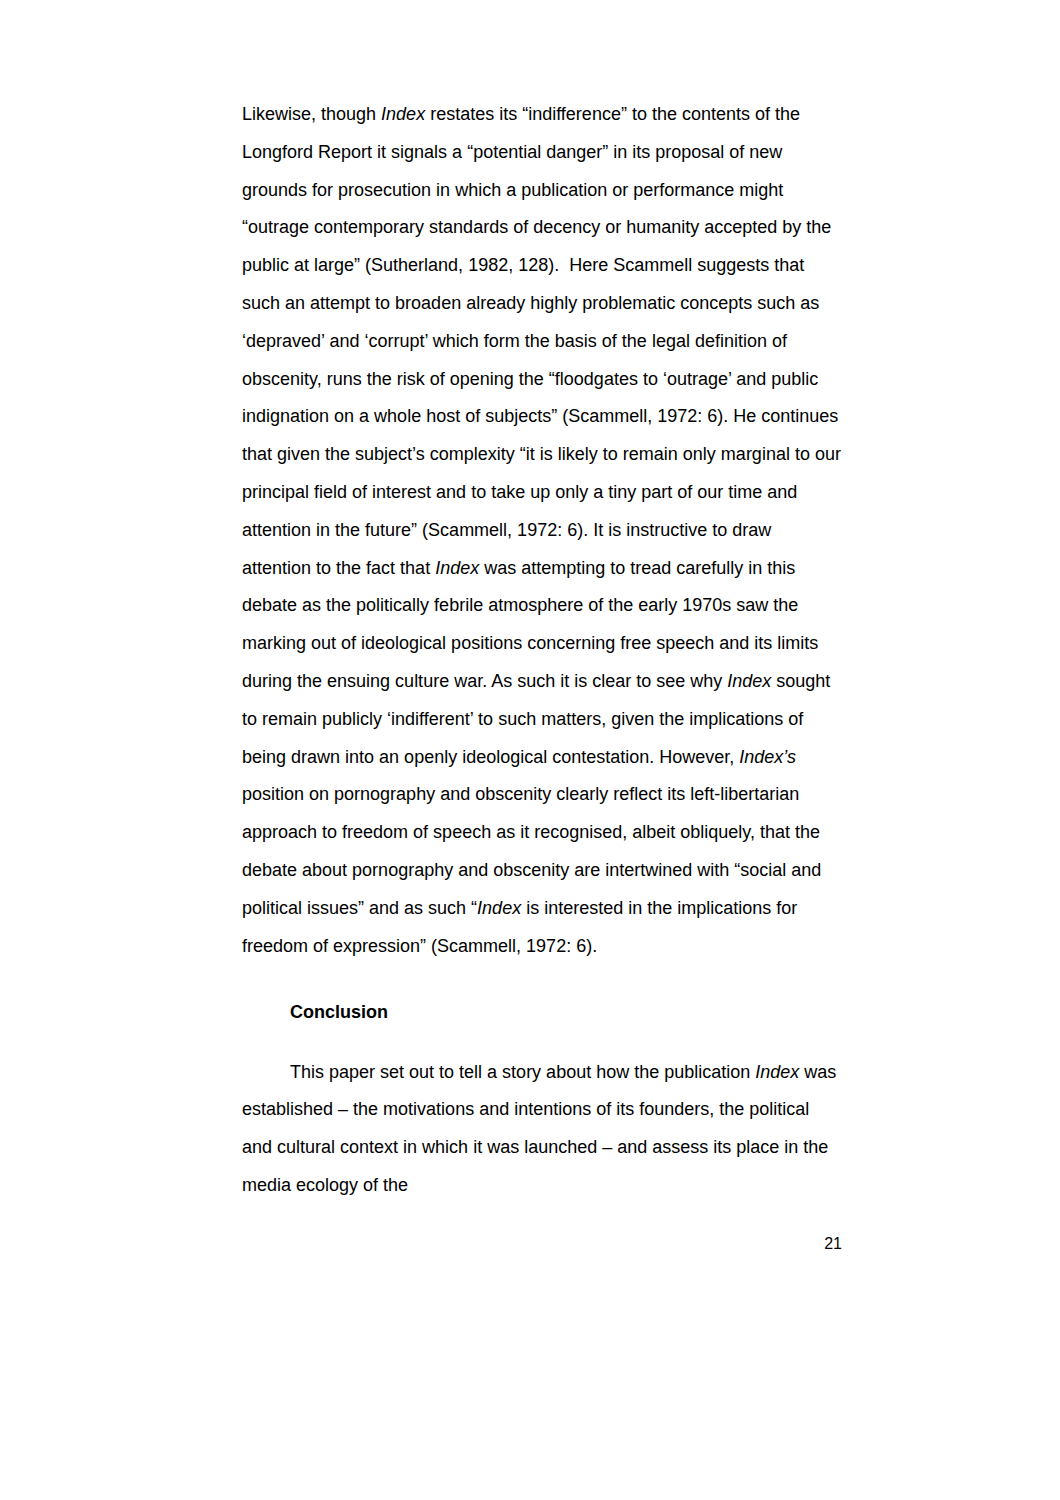Likewise, though Index restates its “indifference” to the contents of the Longford Report it signals a “potential danger” in its proposal of new grounds for prosecution in which a publication or performance might “outrage contemporary standards of decency or humanity accepted by the public at large” (Sutherland, 1982, 128). Here Scammell suggests that such an attempt to broaden already highly problematic concepts such as ‘depraved’ and ‘corrupt’ which form the basis of the legal definition of obscenity, runs the risk of opening the “floodgates to ‘outrage’ and public indignation on a whole host of subjects” (Scammell, 1972: 6). He continues that given the subject’s complexity “it is likely to remain only marginal to our principal field of interest and to take up only a tiny part of our time and attention in the future” (Scammell, 1972: 6). It is instructive to draw attention to the fact that Index was attempting to tread carefully in this debate as the politically febrile atmosphere of the early 1970s saw the marking out of ideological positions concerning free speech and its limits during the ensuing culture war. As such it is clear to see why Index sought to remain publicly ‘indifferent’ to such matters, given the implications of being drawn into an openly ideological contestation. However, Index’s position on pornography and obscenity clearly reflect its left-libertarian approach to freedom of speech as it recognised, albeit obliquely, that the debate about pornography and obscenity are intertwined with “social and political issues” and as such “Index is interested in the implications for freedom of expression” (Scammell, 1972: 6).
Conclusion
This paper set out to tell a story about how the publication Index was established – the motivations and intentions of its founders, the political and cultural context in which it was launched – and assess its place in the media ecology of the
21